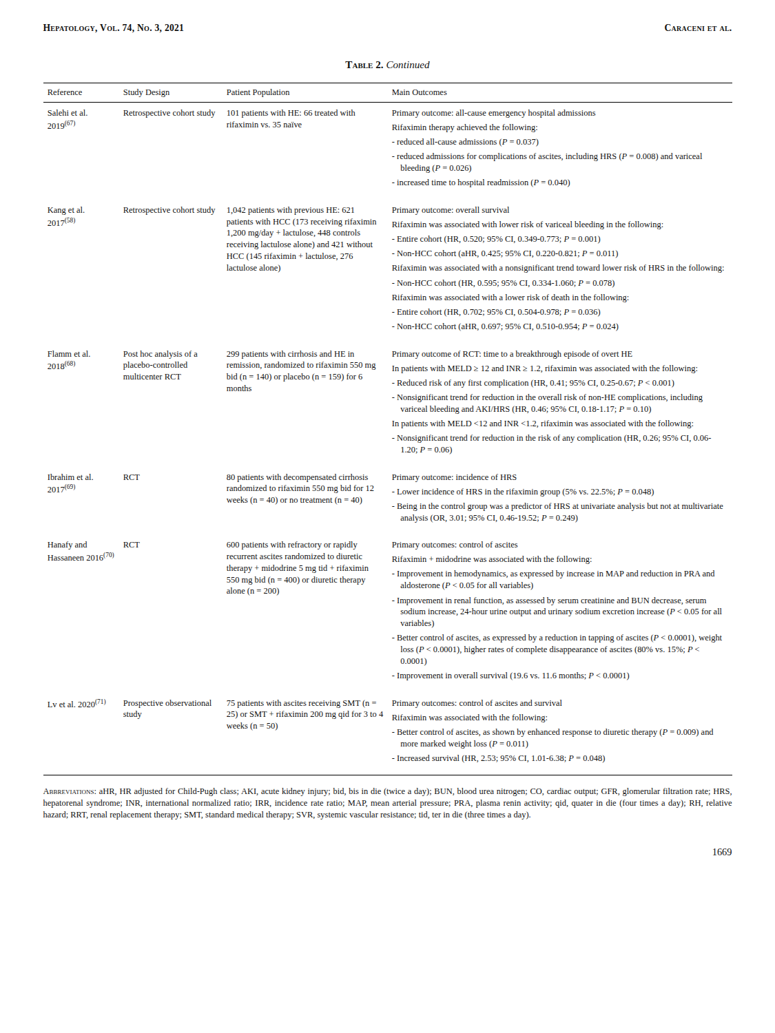Hepatology, Vol. 74, No. 3, 2021
Caraceni et al.
Table 2. Continued
| Reference | Study Design | Patient Population | Main Outcomes |
| --- | --- | --- | --- |
| Salehi et al. 2019 (67) | Retrospective cohort study | 101 patients with HE: 66 treated with rifaximin vs. 35 naïve | Primary outcome: all-cause emergency hospital admissions Rifaximin therapy achieved the following: reduced all-cause admissions ( P = 0.037) reduced admissions for complications of ascites, including HRS ( P = 0.008) and variceal bleeding ( P = 0.026) increased time to hospital readmission ( P = 0.040) |
| Kang et al. 2017 (58) | Retrospective cohort study | 1,042 patients with previous HE: 621 patients with HCC (173 receiving rifaximin 1,200 mg/day + lactulose, 448 controls receiving lactulose alone) and 421 without HCC (145 rifaximin + lactulose, 276 lactulose alone) | Primary outcome: overall survival Rifaximin was associated with lower risk of variceal bleeding in the following: Entire cohort (HR, 0.520; 95% CI, 0.349-0.773; P = 0.001) Non-HCC cohort (aHR, 0.425; 95% CI, 0.220-0.821; P = 0.011) Rifaximin was associated with a nonsignificant trend toward lower risk of HRS in the following: Non-HCC cohort (HR, 0.595; 95% CI, 0.334-1.060; P = 0.078) Rifaximin was associated with a lower risk of death in the following: Entire cohort (HR, 0.702; 95% CI, 0.504-0.978; P = 0.036) Non-HCC cohort (aHR, 0.697; 95% CI, 0.510-0.954; P = 0.024) |
| Flamm et al. 2018 (68) | Post hoc analysis of a placebo-controlled multicenter RCT | 299 patients with cirrhosis and HE in remission, randomized to rifaximin 550 mg bid (n = 140) or placebo (n = 159) for 6 months | Primary outcome of RCT: time to a breakthrough episode of overt HE In patients with MELD ≥ 12 and INR ≥ 1.2, rifaximin was associated with the following: Reduced risk of any first complication (HR, 0.41; 95% CI, 0.25-0.67; P < 0.001) Nonsignificant trend for reduction in the overall risk of non-HE complications, including variceal bleeding and AKI/HRS (HR, 0.46; 95% CI, 0.18-1.17; P = 0.10) In patients with MELD <12 and INR <1.2, rifaximin was associated with the following: Nonsignificant trend for reduction in the risk of any complication (HR, 0.26; 95% CI, 0.06-1.20; P = 0.06) |
| Ibrahim et al. 2017 (69) | RCT | 80 patients with decompensated cirrhosis randomized to rifaximin 550 mg bid for 12 weeks (n = 40) or no treatment (n = 40) | Primary outcome: incidence of HRS Lower incidence of HRS in the rifaximin group (5% vs. 22.5%; P = 0.048) Being in the control group was a predictor of HRS at univariate analysis but not at multivariate analysis (OR, 3.01; 95% CI, 0.46-19.52; P = 0.249) |
| Hanafy and Hassaneen 2016 (70) | RCT | 600 patients with refractory or rapidly recurrent ascites randomized to diuretic therapy + midodrine 5 mg tid + rifaximin 550 mg bid (n = 400) or diuretic therapy alone (n = 200) | Primary outcomes: control of ascites Rifaximin + midodrine was associated with the following: Improvement in hemodynamics, as expressed by increase in MAP and reduction in PRA and aldosterone ( P < 0.05 for all variables) Improvement in renal function, as assessed by serum creatinine and BUN decrease, serum sodium increase, 24-hour urine output and urinary sodium excretion increase ( P < 0.05 for all variables) Better control of ascites, as expressed by a reduction in tapping of ascites ( P < 0.0001), weight loss ( P < 0.0001), higher rates of complete disappearance of ascites (80% vs. 15%; P < 0.0001) Improvement in overall survival (19.6 vs. 11.6 months; P < 0.0001) |
| Lv et al. 2020 (71) | Prospective observational study | 75 patients with ascites receiving SMT (n = 25) or SMT + rifaximin 200 mg qid for 3 to 4 weeks (n = 50) | Primary outcomes: control of ascites and survival Rifaximin was associated with the following: Better control of ascites, as shown by enhanced response to diuretic therapy ( P = 0.009) and more marked weight loss ( P = 0.011) Increased survival (HR, 2.53; 95% CI, 1.01-6.38; P = 0.048) |
Abbreviations: aHR, HR adjusted for Child-Pugh class; AKI, acute kidney injury; bid, bis in die (twice a day); BUN, blood urea nitrogen; CO, cardiac output; GFR, glomerular filtration rate; HRS, hepatorenal syndrome; INR, international normalized ratio; IRR, incidence rate ratio; MAP, mean arterial pressure; PRA, plasma renin activity; qid, quater in die (four times a day); RH, relative hazard; RRT, renal replacement therapy; SMT, standard medical therapy; SVR, systemic vascular resistance; tid, ter in die (three times a day).
1669